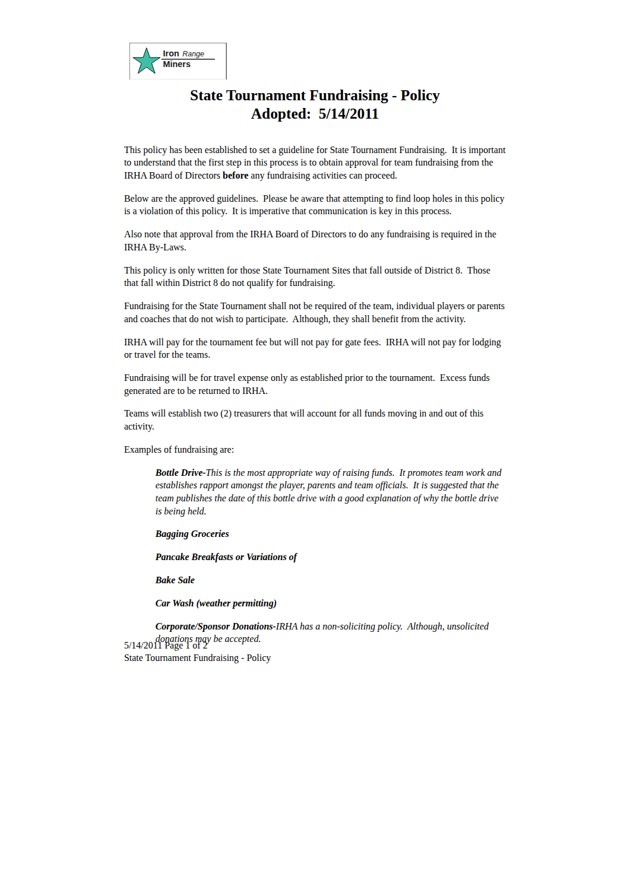Iron Range Miners
State Tournament Fundraising - Policy
Adopted: 5/14/2011
This policy has been established to set a guideline for State Tournament Fundraising. It is important to understand that the first step in this process is to obtain approval for team fundraising from the IRHA Board of Directors before any fundraising activities can proceed.
Below are the approved guidelines. Please be aware that attempting to find loop holes in this policy is a violation of this policy. It is imperative that communication is key in this process.
Also note that approval from the IRHA Board of Directors to do any fundraising is required in the IRHA By-Laws.
This policy is only written for those State Tournament Sites that fall outside of District 8. Those that fall within District 8 do not qualify for fundraising.
Fundraising for the State Tournament shall not be required of the team, individual players or parents and coaches that do not wish to participate. Although, they shall benefit from the activity.
IRHA will pay for the tournament fee but will not pay for gate fees. IRHA will not pay for lodging or travel for the teams.
Fundraising will be for travel expense only as established prior to the tournament. Excess funds generated are to be returned to IRHA.
Teams will establish two (2) treasurers that will account for all funds moving in and out of this activity.
Examples of fundraising are:
Bottle Drive-This is the most appropriate way of raising funds. It promotes team work and establishes rapport amongst the player, parents and team officials. It is suggested that the team publishes the date of this bottle drive with a good explanation of why the bottle drive is being held.
Bagging Groceries
Pancake Breakfasts or Variations of
Bake Sale
Car Wash (weather permitting)
Corporate/Sponsor Donations-IRHA has a non-soliciting policy. Although, unsolicited donations may be accepted.
5/14/2011 Page 1 of 2
State Tournament Fundraising - Policy